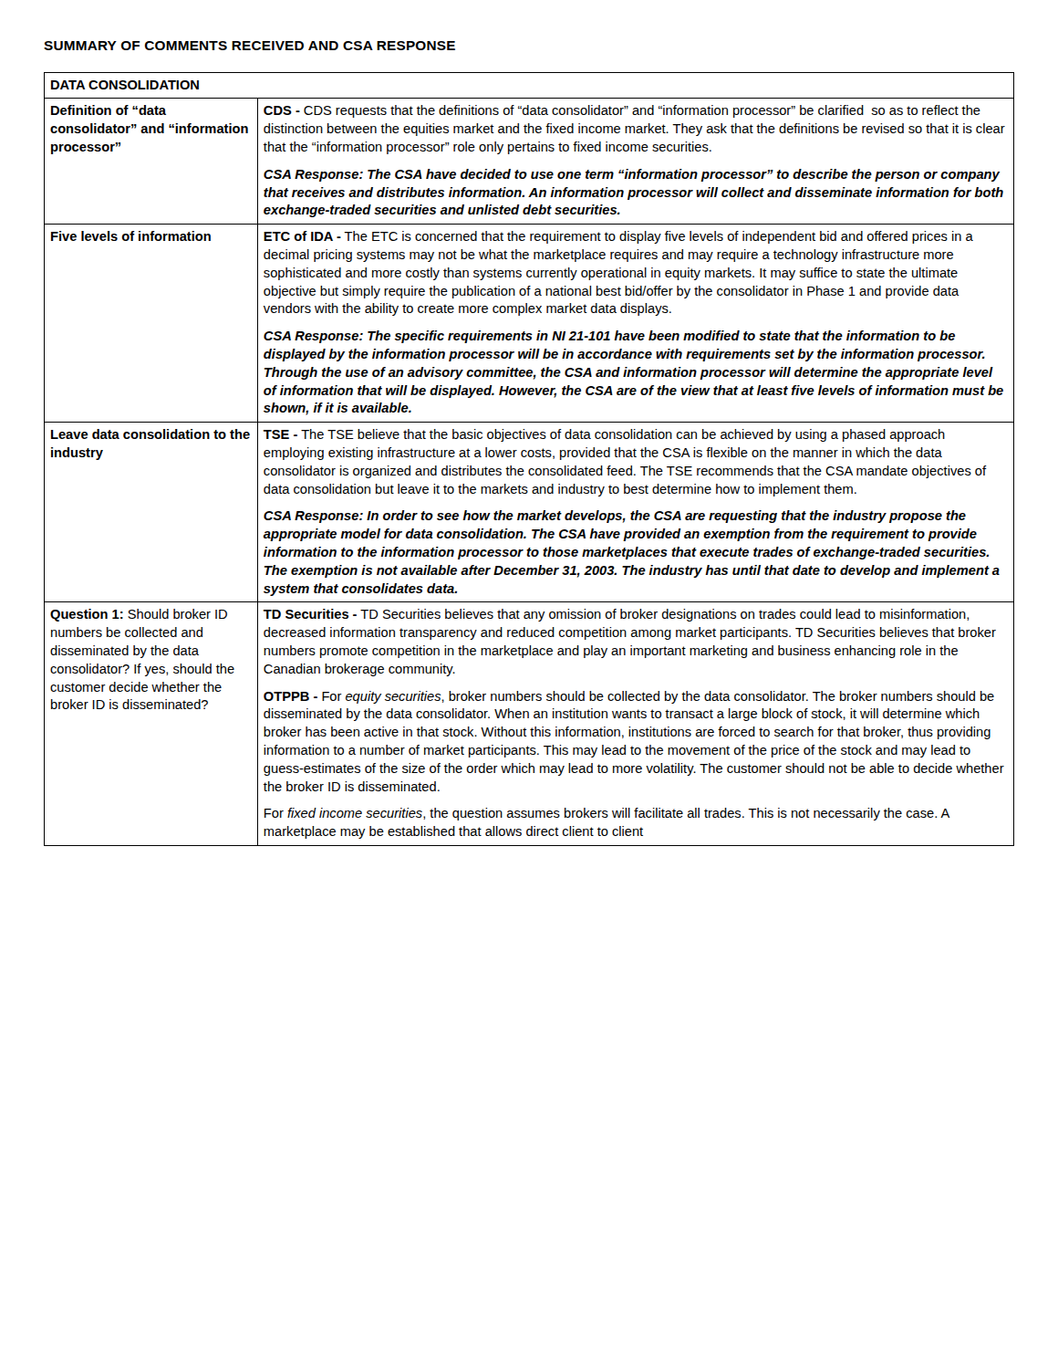SUMMARY OF COMMENTS RECEIVED AND CSA RESPONSE
| DATA CONSOLIDATION |
| --- |
| Definition of “data consolidator” and “information processor” | CDS - CDS requests that the definitions of “data consolidator” and “information processor” be clarified so as to reflect the distinction between the equities market and the fixed income market. They ask that the definitions be revised so that it is clear that the “information processor” role only pertains to fixed income securities. CSA Response: The CSA have decided to use one term “information processor” to describe the person or company that receives and distributes information. An information processor will collect and disseminate information for both exchange-traded securities and unlisted debt securities. |
| Five levels of information | ETC of IDA - The ETC is concerned that the requirement to display five levels of independent bid and offered prices in a decimal pricing systems may not be what the marketplace requires and may require a technology infrastructure more sophisticated and more costly than systems currently operational in equity markets. It may suffice to state the ultimate objective but simply require the publication of a national best bid/offer by the consolidator in Phase 1 and provide data vendors with the ability to create more complex market data displays. CSA Response: The specific requirements in NI 21-101 have been modified to state that the information to be displayed by the information processor will be in accordance with requirements set by the information processor. Through the use of an advisory committee, the CSA and information processor will determine the appropriate level of information that will be displayed. However, the CSA are of the view that at least five levels of information must be shown, if it is available. |
| Leave data consolidation to the industry | TSE - The TSE believe that the basic objectives of data consolidation can be achieved by using a phased approach employing existing infrastructure at a lower costs, provided that the CSA is flexible on the manner in which the data consolidator is organized and distributes the consolidated feed. The TSE recommends that the CSA mandate objectives of data consolidation but leave it to the markets and industry to best determine how to implement them. CSA Response: In order to see how the market develops, the CSA are requesting that the industry propose the appropriate model for data consolidation. The CSA have provided an exemption from the requirement to provide information to the information processor to those marketplaces that execute trades of exchange-traded securities. The exemption is not available after December 31, 2003. The industry has until that date to develop and implement a system that consolidates data. |
| Question 1: Should broker ID numbers be collected and disseminated by the data consolidator? If yes, should the customer decide whether the broker ID is disseminated? | TD Securities - TD Securities believes that any omission of broker designations on trades could lead to misinformation, decreased information transparency and reduced competition among market participants. TD Securities believes that broker numbers promote competition in the marketplace and play an important marketing and business enhancing role in the Canadian brokerage community. OTPPB - For equity securities , broker numbers should be collected by the data consolidator. The broker numbers should be disseminated by the data consolidator. When an institution wants to transact a large block of stock, it will determine which broker has been active in that stock. Without this information, institutions are forced to search for that broker, thus providing information to a number of market participants. This may lead to the movement of the price of the stock and may lead to guess-estimates of the size of the order which may lead to more volatility. The customer should not be able to decide whether the broker ID is disseminated. For fixed income securities , the question assumes brokers will facilitate all trades. This is not necessarily the case. A marketplace may be established that allows direct client to client |